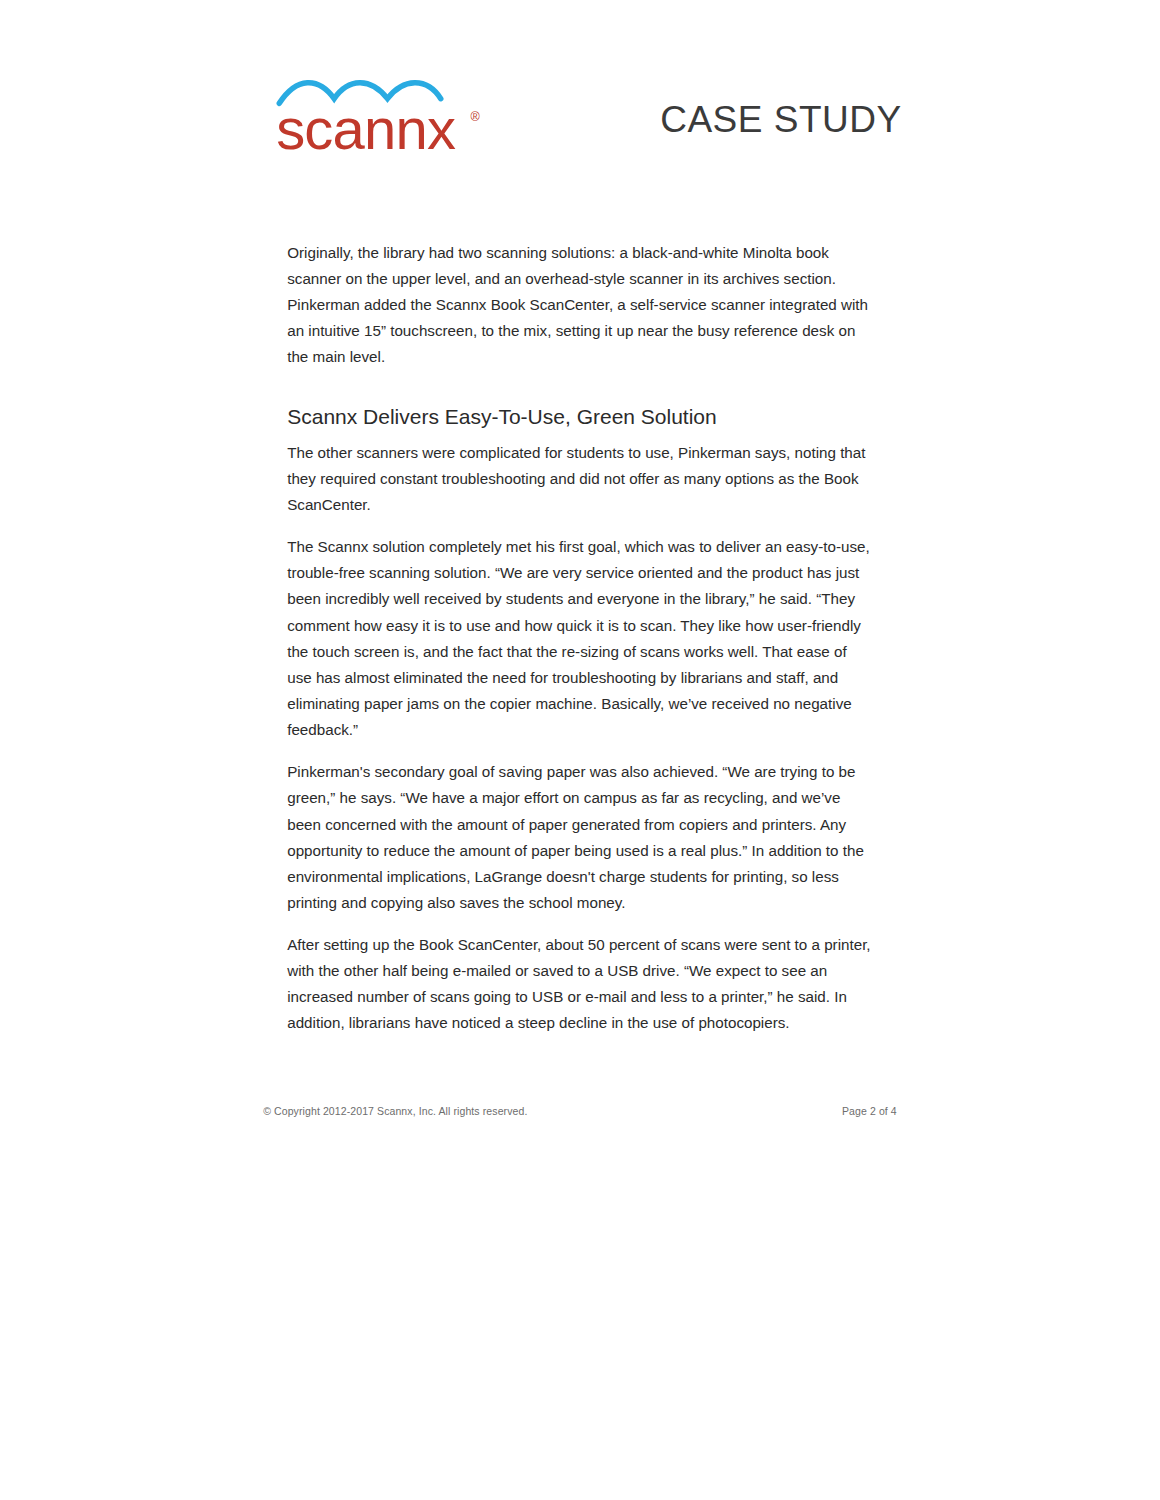scannx ®
CASE STUDY
Originally, the library had two scanning solutions: a black-and-white Minolta book scanner on the upper level, and an overhead-style scanner in its archives section. Pinkerman added the Scannx Book ScanCenter, a self-service scanner integrated with an intuitive 15” touchscreen, to the mix, setting it up near the busy reference desk on the main level.
Scannx Delivers Easy-To-Use, Green Solution
The other scanners were complicated for students to use, Pinkerman says, noting that they required constant troubleshooting and did not offer as many options as the Book ScanCenter.
The Scannx solution completely met his first goal, which was to deliver an easy-to-use, trouble-free scanning solution. “We are very service oriented and the product has just been incredibly well received by students and everyone in the library,” he said. “They comment how easy it is to use and how quick it is to scan. They like how user-friendly the touch screen is, and the fact that the re-sizing of scans works well. That ease of use has almost eliminated the need for troubleshooting by librarians and staff, and eliminating paper jams on the copier machine. Basically, we’ve received no negative feedback.”
Pinkerman's secondary goal of saving paper was also achieved. “We are trying to be green,” he says. “We have a major effort on campus as far as recycling, and we’ve been concerned with the amount of paper generated from copiers and printers. Any opportunity to reduce the amount of paper being used is a real plus.” In addition to the environmental implications, LaGrange doesn't charge students for printing, so less printing and copying also saves the school money.
After setting up the Book ScanCenter, about 50 percent of scans were sent to a printer, with the other half being e-mailed or saved to a USB drive. “We expect to see an increased number of scans going to USB or e-mail and less to a printer,” he said. In addition, librarians have noticed a steep decline in the use of photocopiers.
© Copyright 2012-2017 Scannx, Inc. All rights reserved.
Page 2 of 4